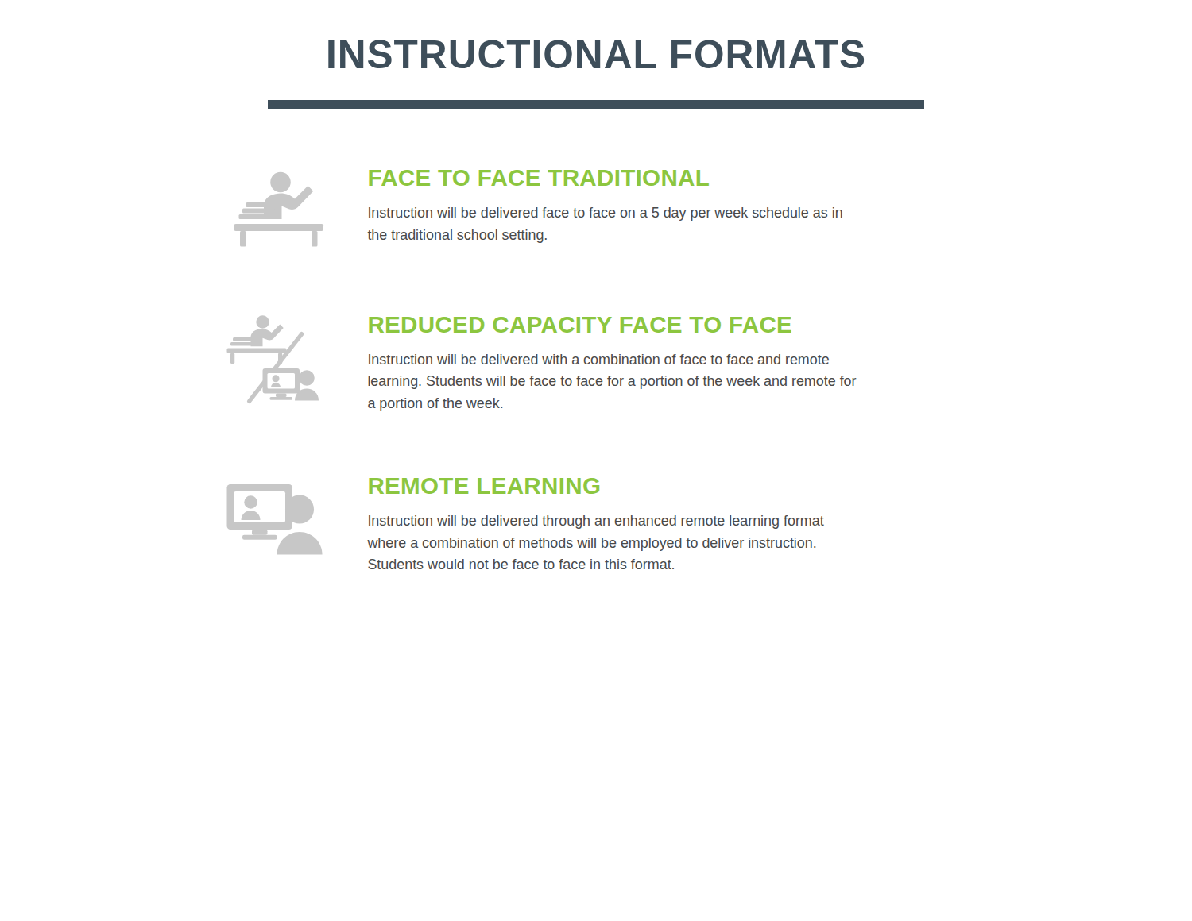Instructional Formats
Face to Face Traditional
Instruction will be delivered face to face on a 5 day per week schedule as in the traditional school setting.
Reduced Capacity Face to Face
Instruction will be delivered with a combination of face to face and remote learning. Students will be face to face for a portion of the week and remote for a portion of the week.
Remote Learning
Instruction will be delivered through an enhanced remote learning format where a combination of methods will be employed to deliver instruction. Students would not be face to face in this format.